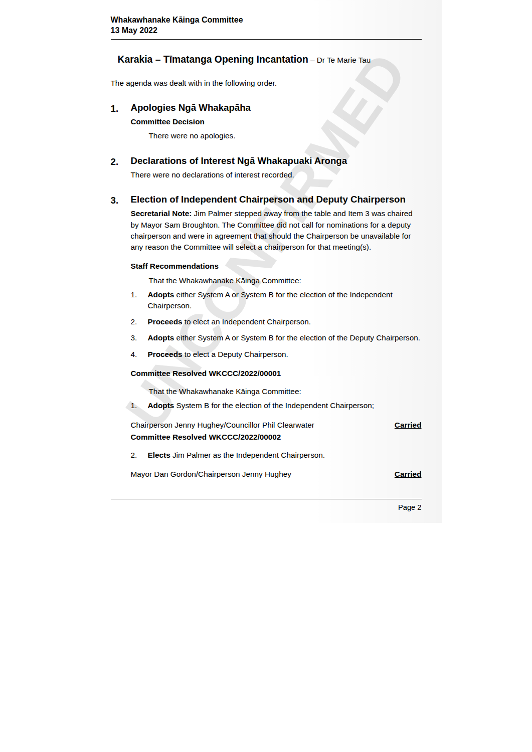UNCONFIRMED
Whakawhanake Kāinga Committee 13 May 2022
Karakia – Tīmatanga Opening Incantation
– Dr Te Marie Tau
The agenda was dealt with in the following order.
Apologies Ngā Whakapāha
Committee Decision
There were no apologies.
Declarations of Interest Ngā Whakapuaki Aronga
There were no declarations of interest recorded.
Election of Independent Chairperson and Deputy Chairperson
Secretarial Note: Jim Palmer stepped away from the table and Item 3 was chaired by Mayor Sam Broughton. The Committee did not call for nominations for a deputy chairperson and were in agreement that should the Chairperson be unavailable for any reason the Committee will select a chairperson for that meeting(s).
Staff Recommendations
That the Whakawhanake Kāinga Committee:
Adopts either System A or System B for the election of the Independent Chairperson.
Proceeds to elect an Independent Chairperson.
Adopts either System A or System B for the election of the Deputy Chairperson.
Proceeds to elect a Deputy Chairperson.
Committee Resolved WKCCC/2022/00001
That the Whakawhanake Kāinga Committee:
Adopts System B for the election of the Independent Chairperson;
Chairperson Jenny Hughey/Councillor Phil Clearwater Carried
Committee Resolved WKCCC/2022/00002
Elects Jim Palmer as the Independent Chairperson.
Mayor Dan Gordon/Chairperson Jenny Hughey Carried
Page 2